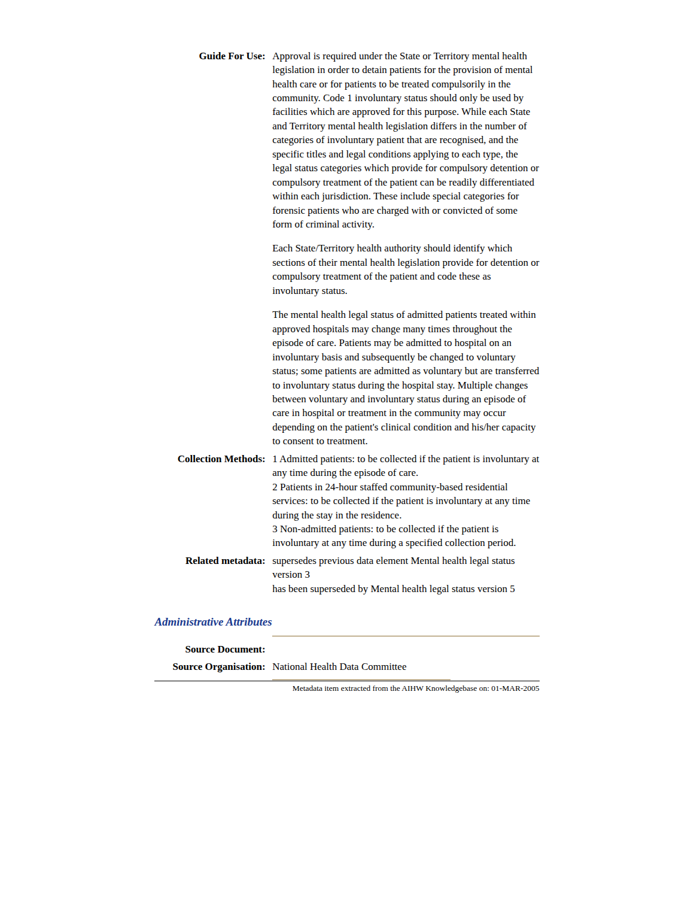Guide For Use:
Approval is required under the State or Territory mental health legislation in order to detain patients for the provision of mental health care or for patients to be treated compulsorily in the community. Code 1 involuntary status should only be used by facilities which are approved for this purpose. While each State and Territory mental health legislation differs in the number of categories of involuntary patient that are recognised, and the specific titles and legal conditions applying to each type, the legal status categories which provide for compulsory detention or compulsory treatment of the patient can be readily differentiated within each jurisdiction. These include special categories for forensic patients who are charged with or convicted of some form of criminal activity.
Each State/Territory health authority should identify which sections of their mental health legislation provide for detention or compulsory treatment of the patient and code these as involuntary status.
The mental health legal status of admitted patients treated within approved hospitals may change many times throughout the episode of care. Patients may be admitted to hospital on an involuntary basis and subsequently be changed to voluntary status; some patients are admitted as voluntary but are transferred to involuntary status during the hospital stay. Multiple changes between voluntary and involuntary status during an episode of care in hospital or treatment in the community may occur depending on the patient's clinical condition and his/her capacity to consent to treatment.
Collection Methods:
1 Admitted patients: to be collected if the patient is involuntary at any time during the episode of care.
2 Patients in 24-hour staffed community-based residential services: to be collected if the patient is involuntary at any time during the stay in the residence.
3 Non-admitted patients: to be collected if the patient is involuntary at any time during a specified collection period.
Related metadata:
supersedes previous data element Mental health legal status version 3
has been superseded by Mental health legal status version 5
Administrative Attributes
Source Document:
Source Organisation:
National Health Data Committee
Metadata item extracted from the AIHW Knowledgebase on: 01-MAR-2005